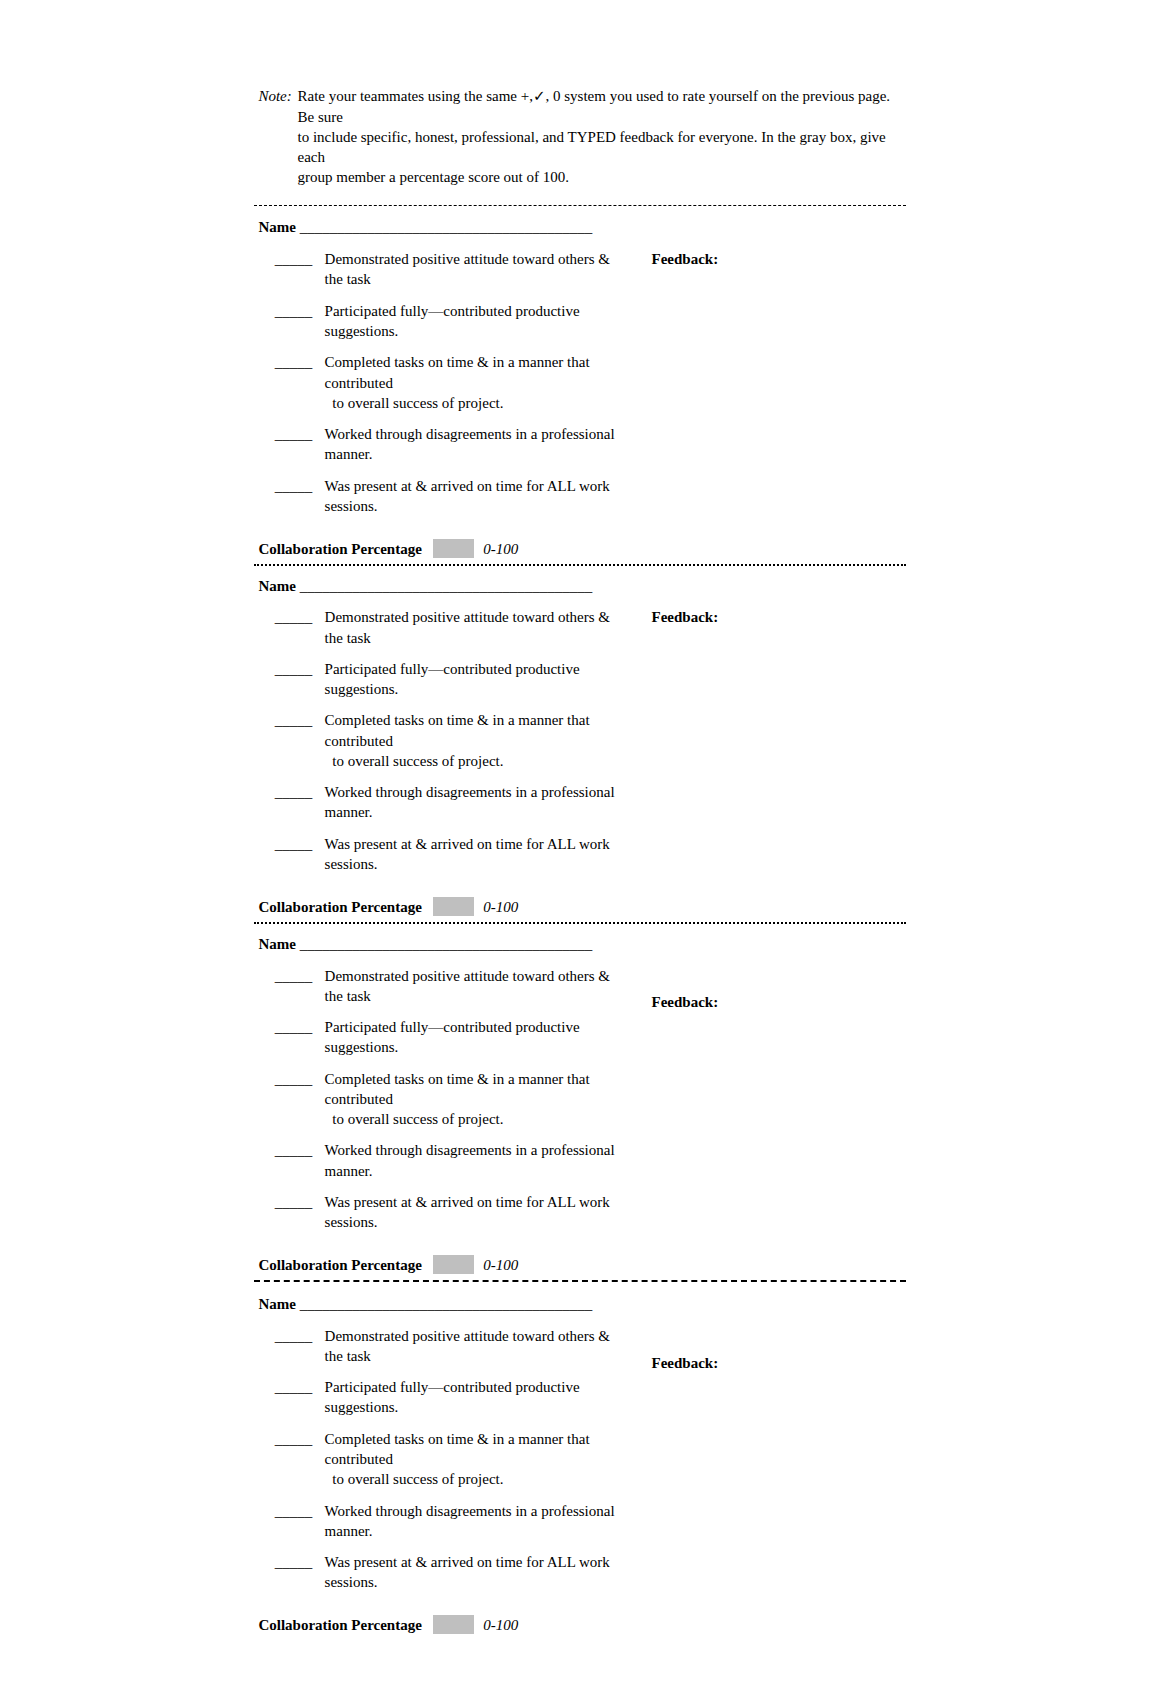| Note: | Rate your teammates using the same +, ✓ , 0 system you used to rate yourself on the previous page. Be sure to include specific, honest, professional, and TYPED feedback for everyone. In the gray box, give each group member a percentage score out of 100. |
Name _______________________________________
_____ Demonstrated positive attitude toward others & the task
_____ Participated fully—contributed productive suggestions.
_____ Completed tasks on time & in a manner that contributedto overall success of project.
_____ Worked through disagreements in a professional manner.
_____ Was present at & arrived on time for ALL work sessions.
Feedback:
Collaboration Percentage 0-100
Name _______________________________________
_____ Demonstrated positive attitude toward others & the task
_____ Participated fully—contributed productive suggestions.
_____ Completed tasks on time & in a manner that contributedto overall success of project.
_____ Worked through disagreements in a professional manner.
_____ Was present at & arrived on time for ALL work sessions.
Feedback:
Collaboration Percentage 0-100
Name _______________________________________
_____ Demonstrated positive attitude toward others & the task
_____ Participated fully—contributed productive suggestions.
_____ Completed tasks on time & in a manner that contributedto overall success of project.
_____ Worked through disagreements in a professional manner.
_____ Was present at & arrived on time for ALL work sessions.
Feedback:
Collaboration Percentage 0-100
Name _______________________________________
_____ Demonstrated positive attitude toward others & the task
_____ Participated fully—contributed productive suggestions.
_____ Completed tasks on time & in a manner that contributedto overall success of project.
_____ Worked through disagreements in a professional manner.
_____ Was present at & arrived on time for ALL work sessions.
Feedback:
Collaboration Percentage 0-100